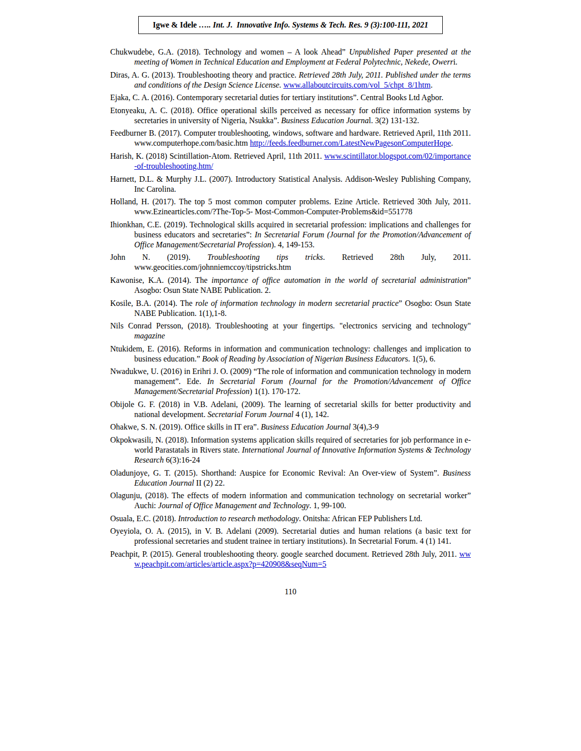Igwe & Idele ….. Int. J. Innovative Info. Systems & Tech. Res. 9 (3):100-111, 2021
Chukwudebe, G.A. (2018). Technology and women – A look Ahead” Unpublished Paper presented at the meeting of Women in Technical Education and Employment at Federal Polytechnic, Nekede, Owerri.
Diras, A. G. (2013). Troubleshooting theory and practice. Retrieved 28th July, 2011. Published under the terms and conditions of the Design Science License. www.allaboutcircuits.com/vol_5/chpt_8/1htm.
Ejaka, C. A. (2016). Contemporary secretarial duties for tertiary institutions”. Central Books Ltd Agbor.
Etonyeaku, A. C. (2018). Office operational skills perceived as necessary for office information systems by secretaries in university of Nigeria, Nsukka”. Business Education Journal. 3(2) 131-132.
Feedburner B. (2017). Computer troubleshooting, windows, software and hardware. Retrieved April, 11th 2011. www.computerhope.com/basic.htm http://feeds.feedburner.com/LatestNewPagesonComputerHope.
Harish, K. (2018) Scintillation-Atom. Retrieved April, 11th 2011. www.scintillator.blogspot.com/02/importance-of-troubleshooting.htm/
Harnett, D.L. & Murphy J.L. (2007). Introductory Statistical Analysis. Addison-Wesley Publishing Company, Inc Carolina.
Holland, H. (2017). The top 5 most common computer problems. Ezine Article. Retrieved 30th July, 2011. www.Ezinearticles.com/?The-Top-5- Most-Common-Computer-Problems&id=551778
Ihionkhan, C.E. (2019). Technological skills acquired in secretarial profession: implications and challenges for business educators and secretaries”: In Secretarial Forum (Journal for the Promotion/Advancement of Office Management/Secretarial Profession). 4, 149-153.
John N. (2019). Troubleshooting tips tricks. Retrieved 28th July, 2011. www.geocities.com/johnniemccoy/tipstricks.htm
Kawonise, K.A. (2014). The importance of office automation in the world of secretarial administration” Asogbo: Osun State NABE Publication. 2.
Kosile, B.A. (2014). The role of information technology in modern secretarial practice” Osogbo: Osun State NABE Publication. 1(1),1-8.
Nils Conrad Persson, (2018). Troubleshooting at your fingertips. "electronics servicing and technology" magazine
Ntukidem, E. (2016). Reforms in information and communication technology: challenges and implication to business education.” Book of Reading by Association of Nigerian Business Educators. 1(5), 6.
Nwadukwe, U. (2016) in Erihri J. O. (2009) “The role of information and communication technology in modern management”. Ede. In Secretarial Forum (Journal for the Promotion/Advancement of Office Management/Secretarial Profession) 1(1). 170-172.
Obijole G. F. (2018) in V.B. Adelani, (2009). The learning of secretarial skills for better productivity and national development. Secretarial Forum Journal 4 (1), 142.
Ohakwe, S. N. (2019). Office skills in IT era”. Business Education Journal 3(4),3-9
Okpokwasili, N. (2018). Information systems application skills required of secretaries for job performance in e-world Parastatals in Rivers state. International Journal of Innovative Information Systems & Technology Research 6(3):16-24
Oladunjoye, G. T. (2015). Shorthand: Auspice for Economic Revival: An Over-view of System”. Business Education Journal II (2) 22.
Olagunju, (2018). The effects of modern information and communication technology on secretarial worker” Auchi: Journal of Office Management and Technology. 1, 99-100.
Osuala, E.C. (2018). Introduction to research methodology. Onitsha: African FEP Publishers Ltd.
Oyeyiola, O. A. (2015), in V. B. Adelani (2009). Secretarial duties and human relations (a basic text for professional secretaries and student trainee in tertiary institutions). In Secretarial Forum. 4 (1) 141.
Peachpit, P. (2015). General troubleshooting theory. google searched document. Retrieved 28th July, 2011. www.peachpit.com/articles/article.aspx?p=420908&seqNum=5
110